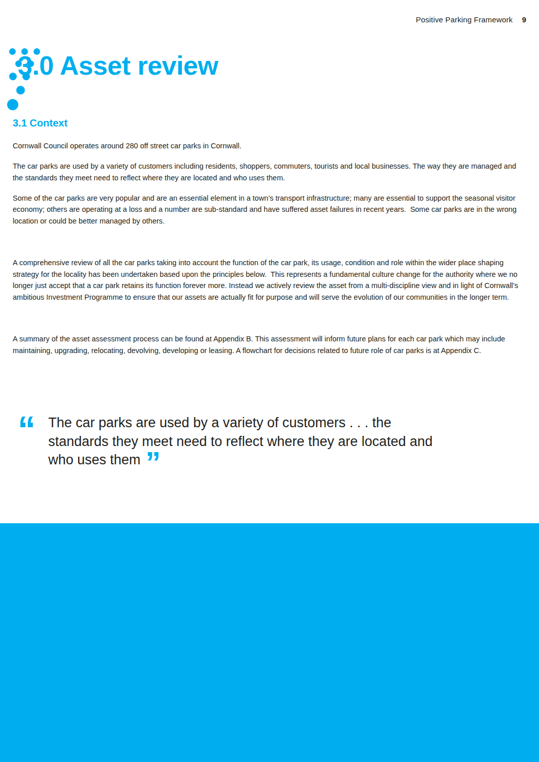Positive Parking Framework 9
3.0 Asset review
3.1 Context
Cornwall Council operates around 280 off street car parks in Cornwall.
The car parks are used by a variety of customers including residents, shoppers, commuters, tourists and local businesses. The way they are managed and the standards they meet need to reflect where they are located and who uses them.
Some of the car parks are very popular and are an essential element in a town’s transport infrastructure; many are essential to support the seasonal visitor economy; others are operating at a loss and a number are sub-standard and have suffered asset failures in recent years. Some car parks are in the wrong location or could be better managed by others.
A comprehensive review of all the car parks taking into account the function of the car park, its usage, condition and role within the wider place shaping strategy for the locality has been undertaken based upon the principles below. This represents a fundamental culture change for the authority where we no longer just accept that a car park retains its function forever more. Instead we actively review the asset from a multi-discipline view and in light of Cornwall’s ambitious Investment Programme to ensure that our assets are actually fit for purpose and will serve the evolution of our communities in the longer term.
A summary of the asset assessment process can be found at Appendix B. This assessment will inform future plans for each car park which may include maintaining, upgrading, relocating, devolving, developing or leasing. A flowchart for decisions related to future role of car parks is at Appendix C.
“
The car parks are used by a variety of customers . . . the standards they meet need to reflect where they are located and who uses them”